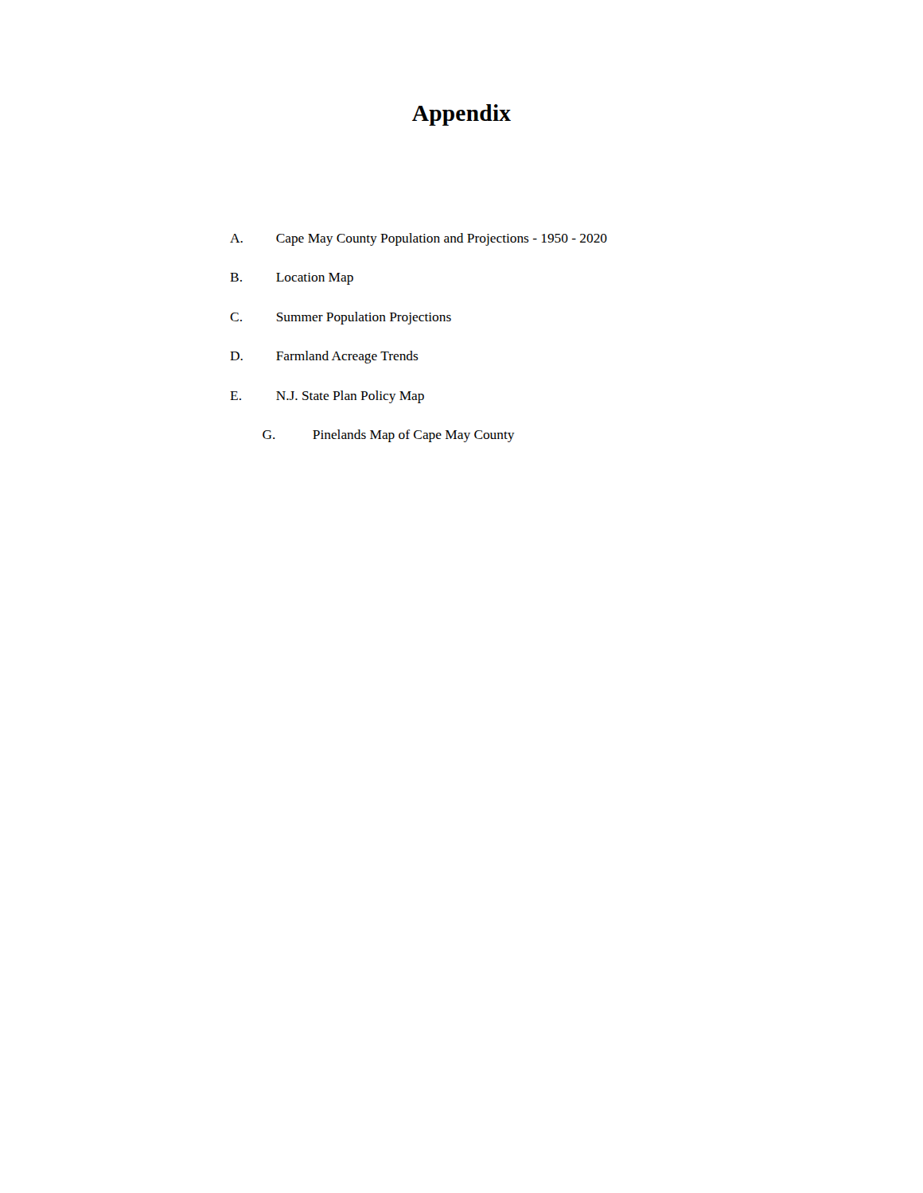Appendix
A.
Cape May County Population and Projections - 1950 - 2020
B.
Location Map
C.
Summer Population Projections
D.
Farmland Acreage Trends
E.
N.J. State Plan Policy Map
G.
Pinelands Map of Cape May County